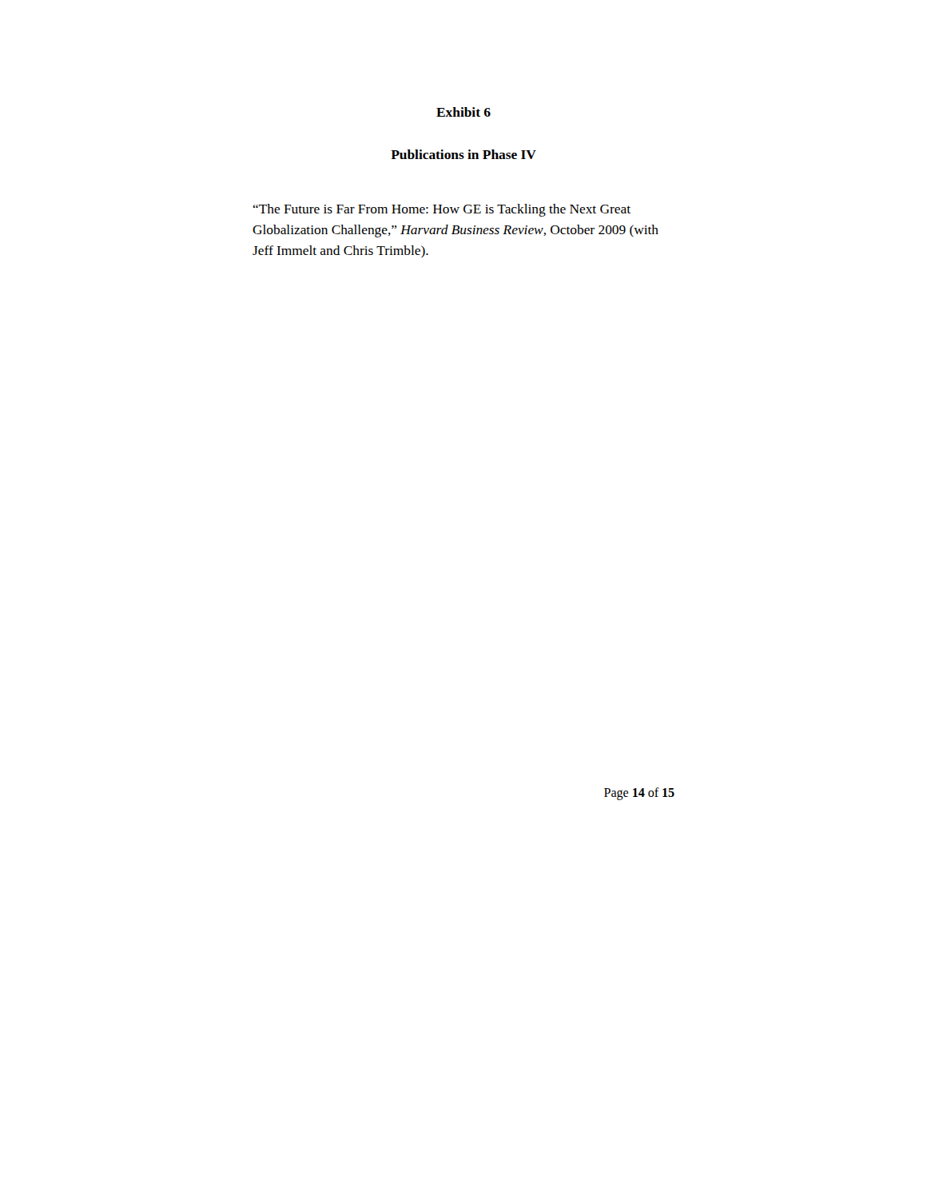Exhibit 6
Publications in Phase IV
“The Future is Far From Home: How GE is Tackling the Next Great Globalization Challenge,” Harvard Business Review, October 2009 (with Jeff Immelt and Chris Trimble).
Page 14 of 15